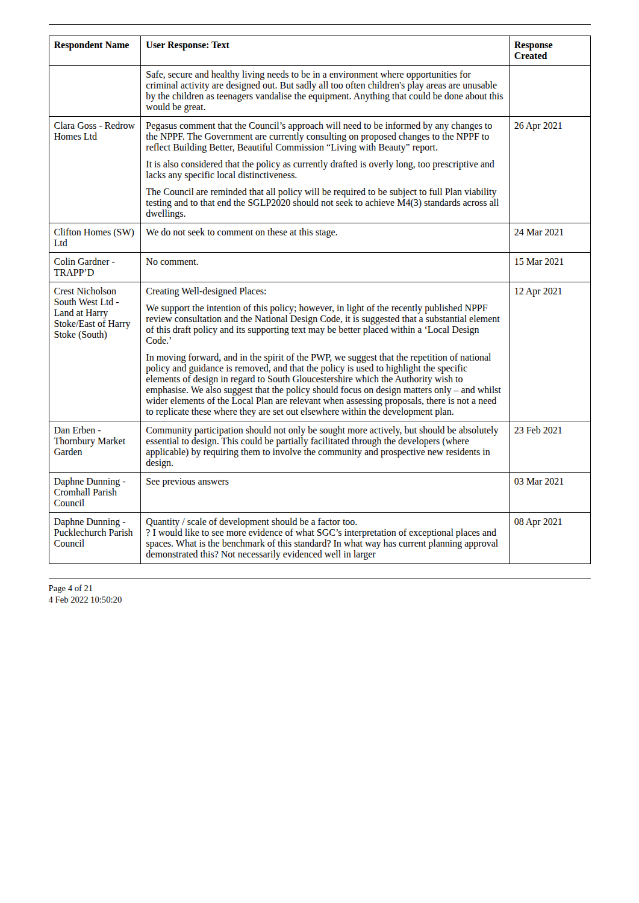| Respondent Name | User Response: Text | Response Created |
| --- | --- | --- |
| | Safe, secure and healthy living needs to be in a environment where opportunities for criminal activity are designed out. But sadly all too often children's play areas are unusable by the children as teenagers vandalise the equipment. Anything that could be done about this would be great. | |
| Clara Goss - Redrow Homes Ltd | Pegasus comment that the Council’s approach will need to be informed by any changes to the NPPF. The Government are currently consulting on proposed changes to the NPPF to reflect Building Better, Beautiful Commission “Living with Beauty” report. It is also considered that the policy as currently drafted is overly long, too prescriptive and lacks any specific local distinctiveness. The Council are reminded that all policy will be required to be subject to full Plan viability testing and to that end the SGLP2020 should not seek to achieve M4(3) standards across all dwellings. | 26 Apr 2021 |
| Clifton Homes (SW) Ltd | We do not seek to comment on these at this stage. | 24 Mar 2021 |
| Colin Gardner - TRAPP’D | No comment. | 15 Mar 2021 |
| Crest Nicholson South West Ltd - Land at Harry Stoke/East of Harry Stoke (South) | Creating Well-designed Places: We support the intention of this policy; however, in light of the recently published NPPF review consultation and the National Design Code, it is suggested that a substantial element of this draft policy and its supporting text may be better placed within a ‘Local Design Code.’ In moving forward, and in the spirit of the PWP, we suggest that the repetition of national policy and guidance is removed, and that the policy is used to highlight the specific elements of design in regard to South Gloucestershire which the Authority wish to emphasise. We also suggest that the policy should focus on design matters only – and whilst wider elements of the Local Plan are relevant when assessing proposals, there is not a need to replicate these where they are set out elsewhere within the development plan. | 12 Apr 2021 |
| Dan Erben - Thornbury Market Garden | Community participation should not only be sought more actively, but should be absolutely essential to design. This could be partially facilitated through the developers (where applicable) by requiring them to involve the community and prospective new residents in design. | 23 Feb 2021 |
| Daphne Dunning - Cromhall Parish Council | See previous answers | 03 Mar 2021 |
| Daphne Dunning - Pucklechurch Parish Council | Quantity / scale of development should be a factor too. ? I would like to see more evidence of what SGC’s interpretation of exceptional places and spaces. What is the benchmark of this standard? In what way has current planning approval demonstrated this? Not necessarily evidenced well in larger | 08 Apr 2021 |
Page 4 of 21
4 Feb 2022 10:50:20